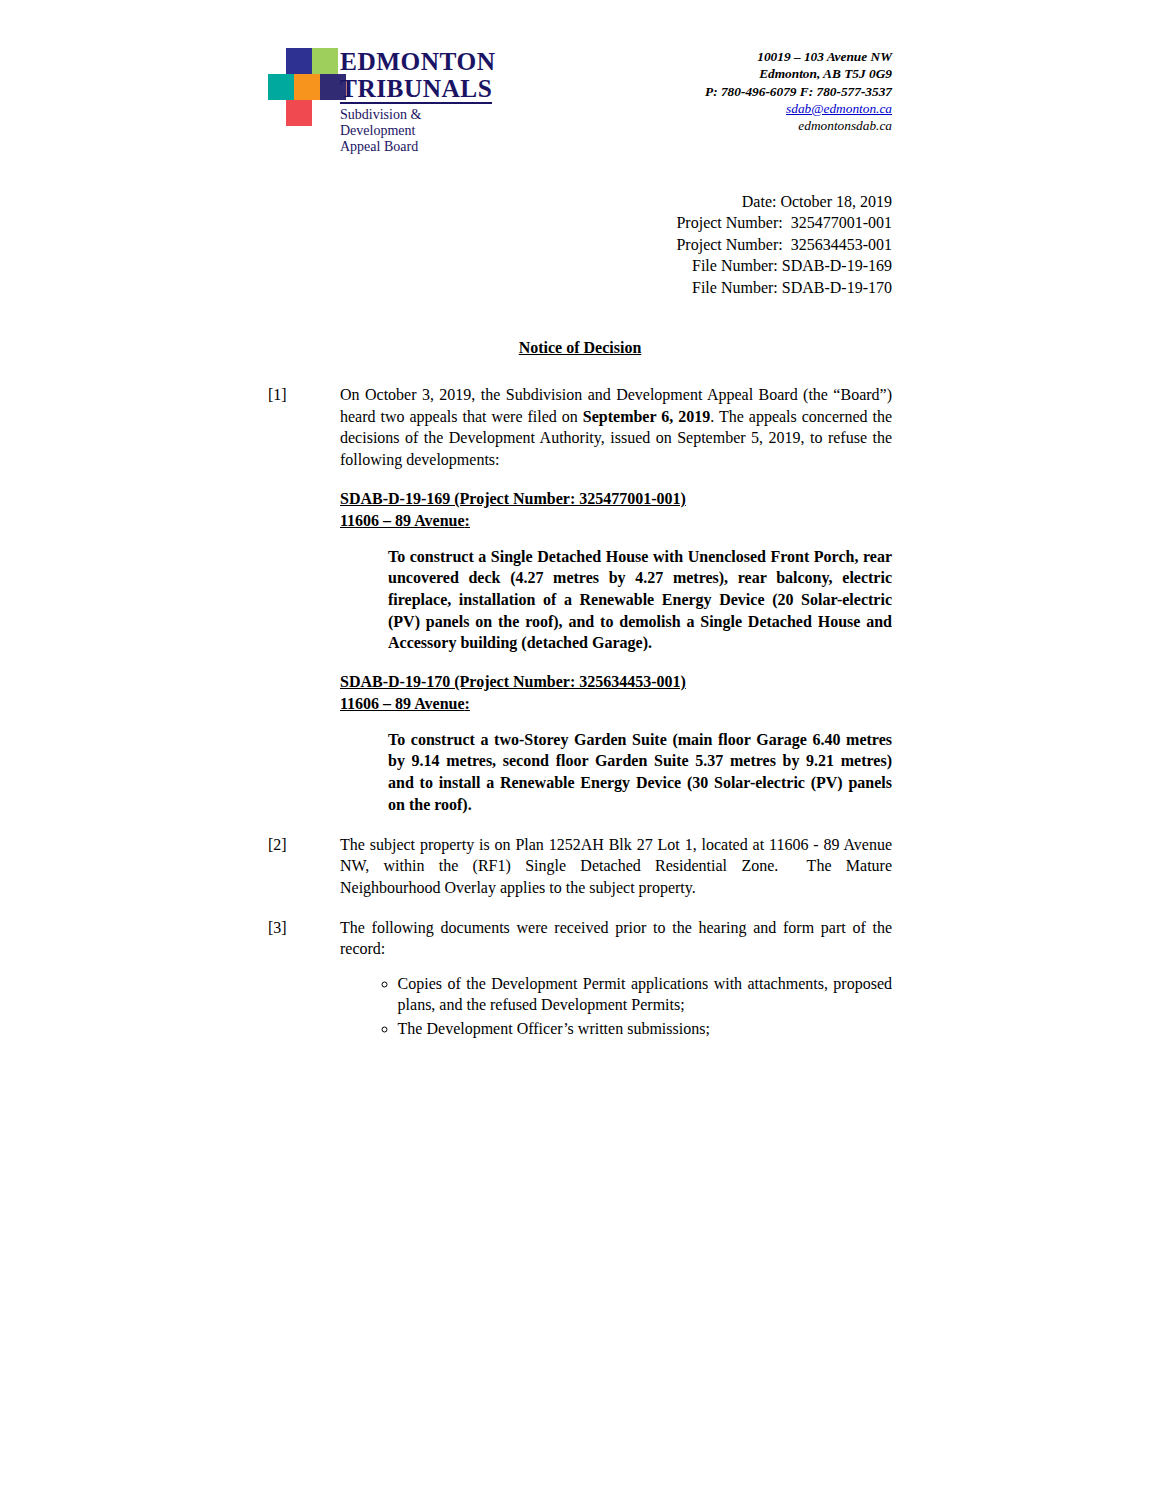EDMONTON
TRIBUNALS
Subdivision &
Development
Appeal Board
10019 – 103 Avenue NW
Edmonton, AB T5J 0G9
P: 780-496-6079 F: 780-577-3537
sdab@edmonton.ca
edmontonsdab.ca
Date: October 18, 2019
Project Number: 325477001-001
Project Number: 325634453-001
File Number: SDAB-D-19-169
File Number: SDAB-D-19-170
Notice of Decision
[1] On October 3, 2019, the Subdivision and Development Appeal Board (the “Board”) heard two appeals that were filed on September 6, 2019. The appeals concerned the decisions of the Development Authority, issued on September 5, 2019, to refuse the following developments:
SDAB-D-19-169 (Project Number: 325477001-001)
11606 – 89 Avenue:
To construct a Single Detached House with Unenclosed Front Porch, rear uncovered deck (4.27 metres by 4.27 metres), rear balcony, electric fireplace, installation of a Renewable Energy Device (20 Solar-electric (PV) panels on the roof), and to demolish a Single Detached House and Accessory building (detached Garage).
SDAB-D-19-170 (Project Number: 325634453-001)
11606 – 89 Avenue:
To construct a two-Storey Garden Suite (main floor Garage 6.40 metres by 9.14 metres, second floor Garden Suite 5.37 metres by 9.21 metres) and to install a Renewable Energy Device (30 Solar-electric (PV) panels on the roof).
[2] The subject property is on Plan 1252AH Blk 27 Lot 1, located at 11606 - 89 Avenue NW, within the (RF1) Single Detached Residential Zone. The Mature Neighbourhood Overlay applies to the subject property.
[3] The following documents were received prior to the hearing and form part of the record:
Copies of the Development Permit applications with attachments, proposed plans, and the refused Development Permits;
The Development Officer’s written submissions;